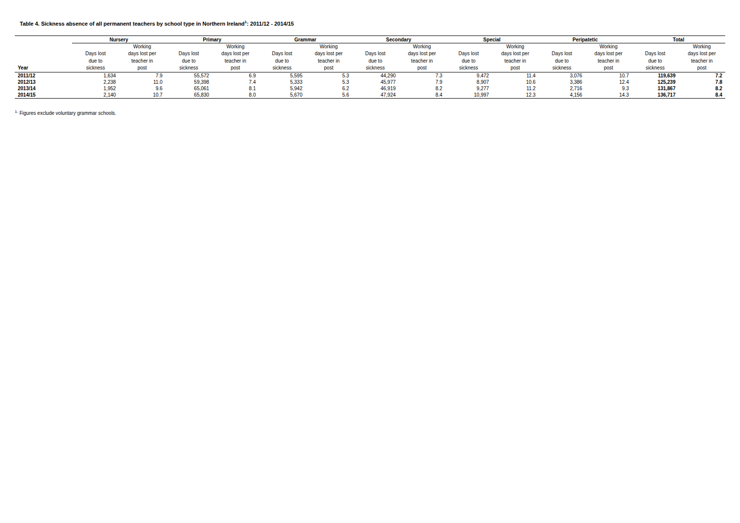Table 4. Sickness absence of all permanent teachers by school type in Northern Ireland1: 2011/12 - 2014/15
| | Nursery | Primary | Grammar | Secondary | Special | Peripatetic | Total |
| --- | --- | --- | --- | --- | --- | --- | --- |
| | | Working | | Working | | Working | | Working | | Working | | Working | | Working |
| | Days lost | days lost per | Days lost | days lost per | Days lost | days lost per | Days lost | days lost per | Days lost | days lost per | Days lost | days lost per | Days lost | days lost per |
| | due to | teacher in | due to | teacher in | due to | teacher in | due to | teacher in | due to | teacher in | due to | teacher in | due to | teacher in |
| Year | sickness | post | sickness | post | sickness | post | sickness | post | sickness | post | sickness | post | sickness | post |
| 2011/12 | 1,634 | 7.9 | 55,572 | 6.9 | 5,595 | 5.3 | 44,290 | 7.3 | 9,472 | 11.4 | 3,076 | 10.7 | 119,639 | 7.2 |
| 2012/13 | 2,238 | 11.0 | 59,398 | 7.4 | 5,333 | 5.3 | 45,977 | 7.9 | 8,907 | 10.6 | 3,386 | 12.4 | 125,239 | 7.8 |
| 2013/14 | 1,952 | 9.6 | 65,061 | 8.1 | 5,942 | 6.2 | 46,919 | 8.2 | 9,277 | 11.2 | 2,716 | 9.3 | 131,867 | 8.2 |
| 2014/15 | 2,140 | 10.7 | 65,830 | 8.0 | 5,670 | 5.6 | 47,924 | 8.4 | 10,997 | 12.3 | 4,156 | 14.3 | 136,717 | 8.4 |
1. Figures exclude voluntary grammar schools.